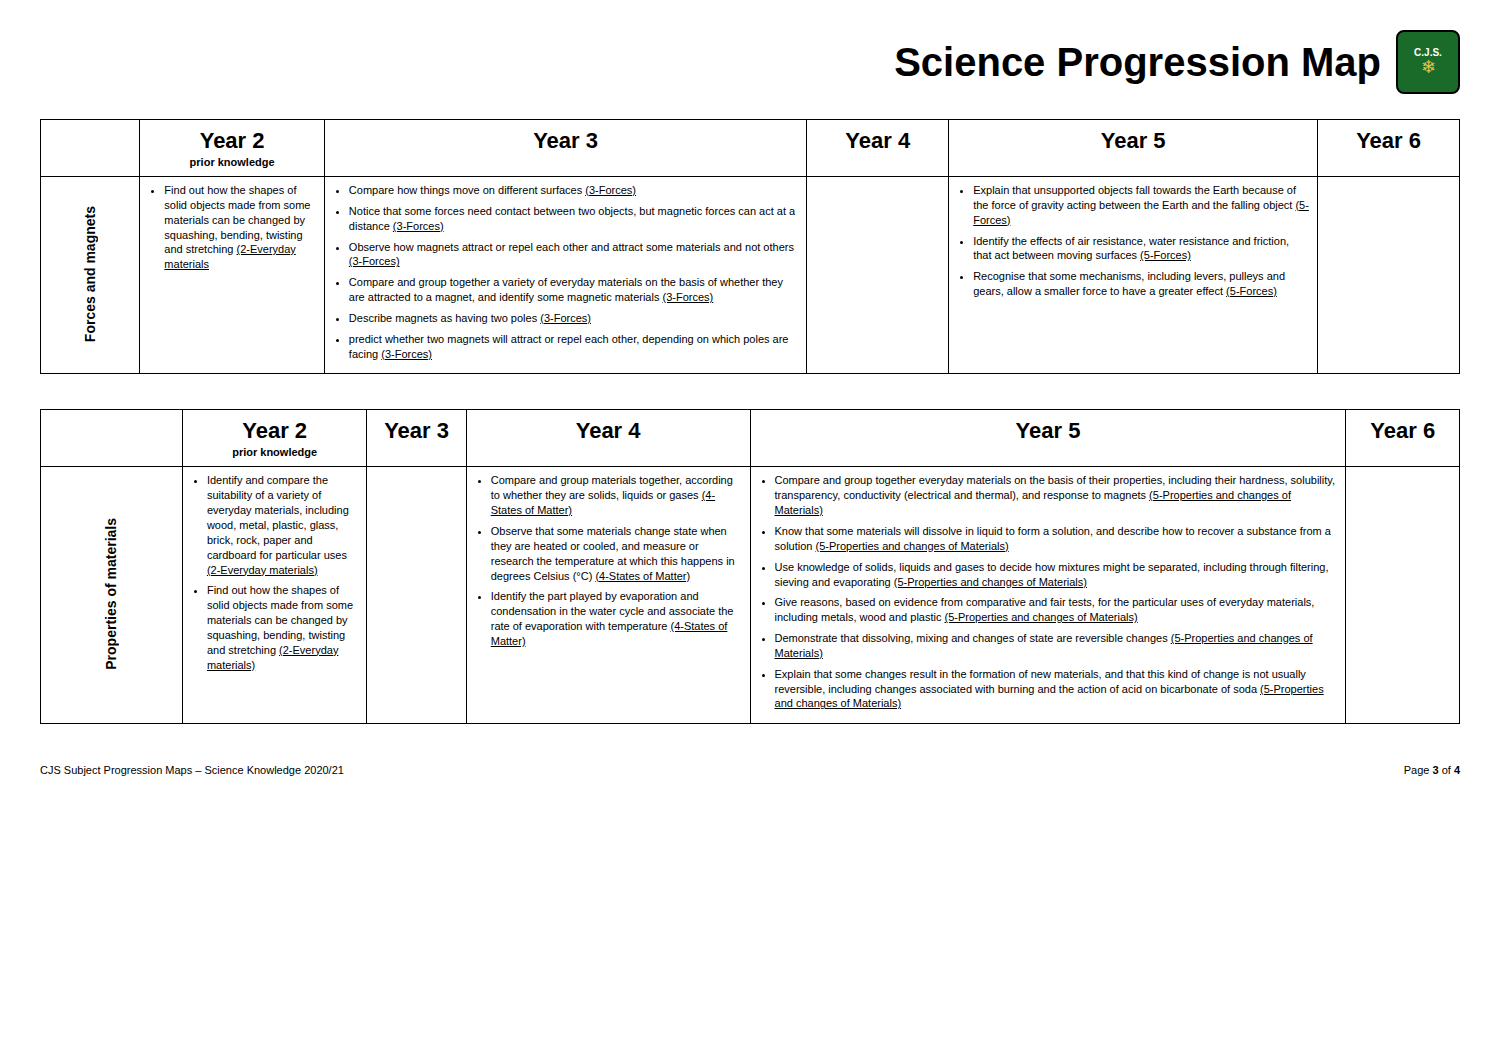Science Progression Map
C.J.S. ❄
| | Year 2 prior knowledge | Year 3 | Year 4 | Year 5 | Year 6 |
| --- | --- | --- | --- | --- | --- |
| Forces and magnets | Find out how the shapes of solid objects made from some materials can be changed by squashing, bending, twisting and stretching (2-Everyday materials | Compare how things move on different surfaces (3-Forces) Notice that some forces need contact between two objects, but magnetic forces can act at a distance (3-Forces) Observe how magnets attract or repel each other and attract some materials and not others (3-Forces) Compare and group together a variety of everyday materials on the basis of whether they are attracted to a magnet, and identify some magnetic materials (3-Forces) Describe magnets as having two poles (3-Forces) predict whether two magnets will attract or repel each other, depending on which poles are facing (3-Forces) | | Explain that unsupported objects fall towards the Earth because of the force of gravity acting between the Earth and the falling object (5-Forces) Identify the effects of air resistance, water resistance and friction, that act between moving surfaces (5-Forces) Recognise that some mechanisms, including levers, pulleys and gears, allow a smaller force to have a greater effect (5-Forces) | |
| | Year 2 prior knowledge | Year 3 | Year 4 | Year 5 | Year 6 |
| --- | --- | --- | --- | --- | --- |
| Properties of materials | Identify and compare the suitability of a variety of everyday materials, including wood, metal, plastic, glass, brick, rock, paper and cardboard for particular uses (2-Everyday materials) Find out how the shapes of solid objects made from some materials can be changed by squashing, bending, twisting and stretching (2-Everyday materials) | | Compare and group materials together, according to whether they are solids, liquids or gases (4-States of Matter) Observe that some materials change state when they are heated or cooled, and measure or research the temperature at which this happens in degrees Celsius (°C) (4-States of Matter) Identify the part played by evaporation and condensation in the water cycle and associate the rate of evaporation with temperature (4-States of Matter) | Compare and group together everyday materials on the basis of their properties, including their hardness, solubility, transparency, conductivity (electrical and thermal), and response to magnets (5-Properties and changes of Materials) Know that some materials will dissolve in liquid to form a solution, and describe how to recover a substance from a solution (5-Properties and changes of Materials) Use knowledge of solids, liquids and gases to decide how mixtures might be separated, including through filtering, sieving and evaporating (5-Properties and changes of Materials) Give reasons, based on evidence from comparative and fair tests, for the particular uses of everyday materials, including metals, wood and plastic (5-Properties and changes of Materials) Demonstrate that dissolving, mixing and changes of state are reversible changes (5-Properties and changes of Materials) Explain that some changes result in the formation of new materials, and that this kind of change is not usually reversible, including changes associated with burning and the action of acid on bicarbonate of soda (5-Properties and changes of Materials) | |
CJS Subject Progression Maps – Science Knowledge 2020/21 Page 3 of 4